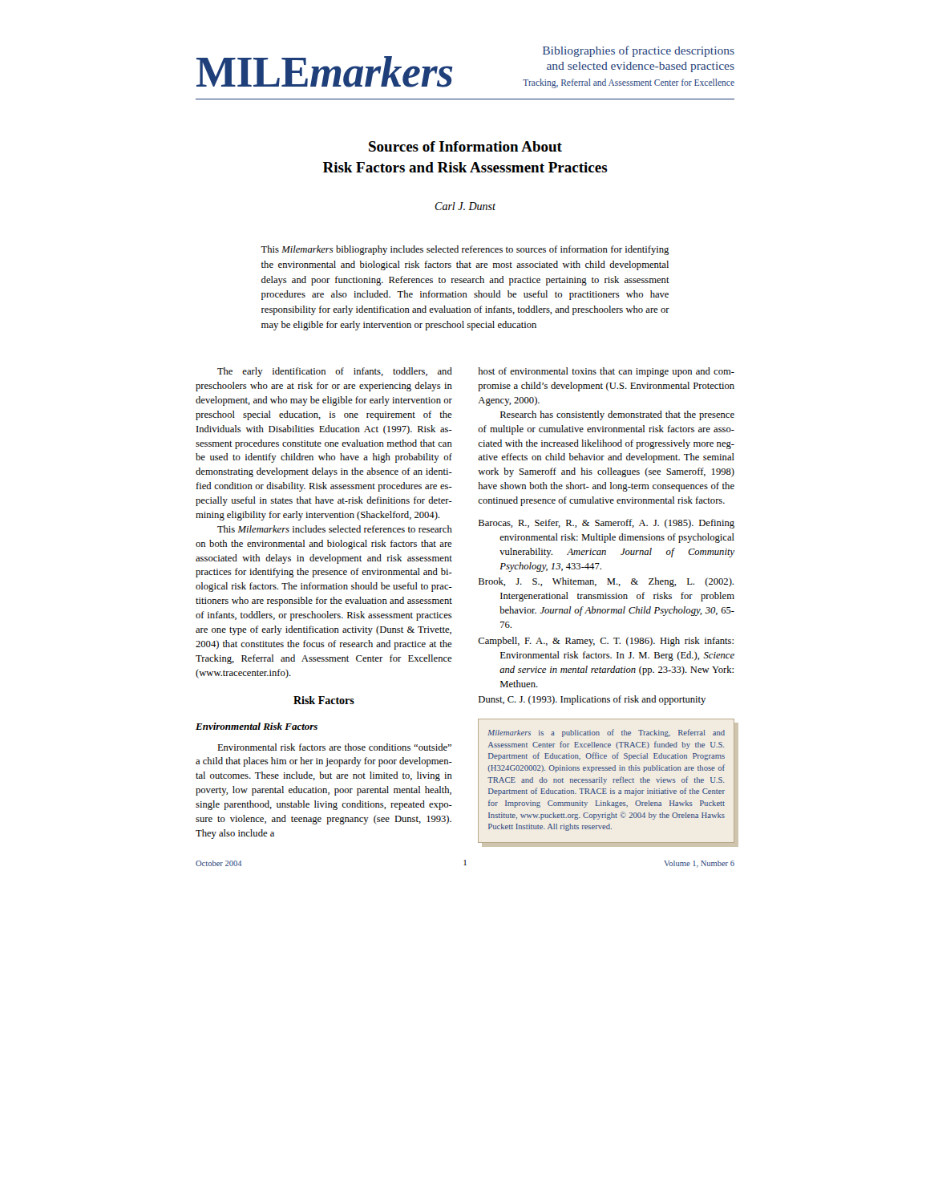MILE markers
Bibliographies of practice descriptions
and selected evidence-based practices
Tracking, Referral and Assessment Center for Excellence
Sources of Information About
Risk Factors and Risk Assessment Practices
Carl J. Dunst
This Milemarkers bibliography includes selected references to sources of information for identifying the environmental and biological risk factors that are most associated with child developmental delays and poor functioning. References to research and practice pertaining to risk assessment procedures are also included. The information should be useful to practitioners who have responsibility for early identification and evaluation of infants, toddlers, and preschoolers who are or may be eligible for early intervention or preschool special education
The early identification of infants, toddlers, and preschoolers who are at risk for or are experiencing delays in development, and who may be eligible for early intervention or preschool special education, is one requirement of the Individuals with Disabilities Education Act (1997). Risk assessment procedures constitute one evaluation method that can be used to identify children who have a high probability of demonstrating development delays in the absence of an identified condition or disability. Risk assessment procedures are especially useful in states that have at-risk definitions for determining eligibility for early intervention (Shackelford, 2004).
This Milemarkers includes selected references to research on both the environmental and biological risk factors that are associated with delays in development and risk assessment practices for identifying the presence of environmental and biological risk factors. The information should be useful to practitioners who are responsible for the evaluation and assessment of infants, toddlers, or preschoolers. Risk assessment practices are one type of early identification activity (Dunst & Trivette, 2004) that constitutes the focus of research and practice at the Tracking, Referral and Assessment Center for Excellence (www.tracecenter.info).
Risk Factors
Environmental Risk Factors
Environmental risk factors are those conditions “outside” a child that places him or her in jeopardy for poor developmental outcomes. These include, but are not limited to, living in poverty, low parental education, poor parental mental health, single parenthood, unstable living conditions, repeated exposure to violence, and teenage pregnancy (see Dunst, 1993). They also include a
host of environmental toxins that can impinge upon and compromise a child’s development (U.S. Environmental Protection Agency, 2000).
Research has consistently demonstrated that the presence of multiple or cumulative environmental risk factors are associated with the increased likelihood of progressively more negative effects on child behavior and development. The seminal work by Sameroff and his colleagues (see Sameroff, 1998) have shown both the short- and long-term consequences of the continued presence of cumulative environmental risk factors.
Barocas, R., Seifer, R., & Sameroff, A. J. (1985). Defining environmental risk: Multiple dimensions of psychological vulnerability. American Journal of Community Psychology, 13, 433-447.
Brook, J. S., Whiteman, M., & Zheng, L. (2002). Intergenerational transmission of risks for problem behavior. Journal of Abnormal Child Psychology, 30, 65-76.
Campbell, F. A., & Ramey, C. T. (1986). High risk infants: Environmental risk factors. In J. M. Berg (Ed.), Science and service in mental retardation (pp. 23-33). New York: Methuen.
Dunst, C. J. (1993). Implications of risk and opportunity
Milemarkers is a publication of the Tracking, Referral and Assessment Center for Excellence (TRACE) funded by the U.S. Department of Education, Office of Special Education Programs (H324G020002). Opinions expressed in this publication are those of TRACE and do not necessarily reflect the views of the U.S. Department of Education. TRACE is a major initiative of the Center for Improving Community Linkages, Orelena Hawks Puckett Institute, www.puckett.org. Copyright © 2004 by the Orelena Hawks Puckett Institute. All rights reserved.
October 2004
1
Volume 1, Number 6